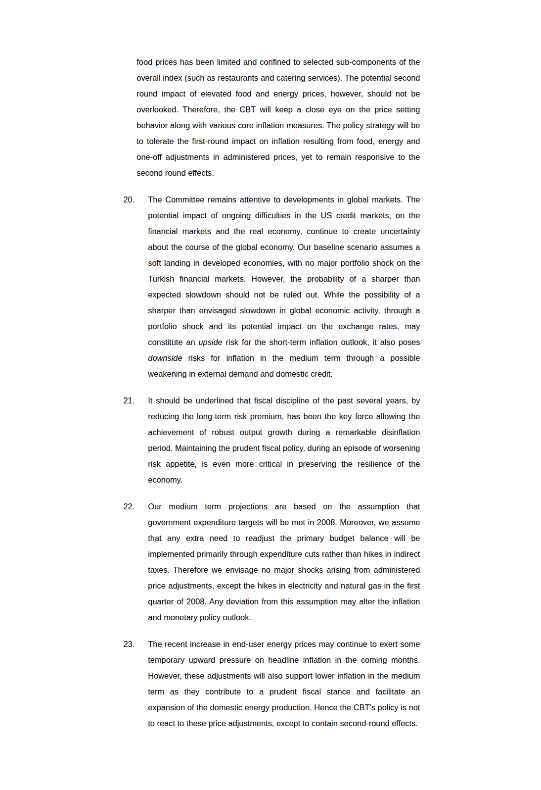food prices has been limited and confined to selected sub-components of the overall index (such as restaurants and catering services). The potential second round impact of elevated food and energy prices, however, should not be overlooked. Therefore, the CBT will keep a close eye on the price setting behavior along with various core inflation measures. The policy strategy will be to tolerate the first-round impact on inflation resulting from food, energy and one-off adjustments in administered prices, yet to remain responsive to the second round effects.
The Committee remains attentive to developments in global markets. The potential impact of ongoing difficulties in the US credit markets, on the financial markets and the real economy, continue to create uncertainty about the course of the global economy. Our baseline scenario assumes a soft landing in developed economies, with no major portfolio shock on the Turkish financial markets. However, the probability of a sharper than expected slowdown should not be ruled out. While the possibility of a sharper than envisaged slowdown in global economic activity, through a portfolio shock and its potential impact on the exchange rates, may constitute an upside risk for the short-term inflation outlook, it also poses downside risks for inflation in the medium term through a possible weakening in external demand and domestic credit.
It should be underlined that fiscal discipline of the past several years, by reducing the long-term risk premium, has been the key force allowing the achievement of robust output growth during a remarkable disinflation period. Maintaining the prudent fiscal policy, during an episode of worsening risk appetite, is even more critical in preserving the resilience of the economy.
Our medium term projections are based on the assumption that government expenditure targets will be met in 2008. Moreover, we assume that any extra need to readjust the primary budget balance will be implemented primarily through expenditure cuts rather than hikes in indirect taxes. Therefore we envisage no major shocks arising from administered price adjustments, except the hikes in electricity and natural gas in the first quarter of 2008. Any deviation from this assumption may alter the inflation and monetary policy outlook.
The recent increase in end-user energy prices may continue to exert some temporary upward pressure on headline inflation in the coming months. However, these adjustments will also support lower inflation in the medium term as they contribute to a prudent fiscal stance and facilitate an expansion of the domestic energy production. Hence the CBT's policy is not to react to these price adjustments, except to contain second-round effects.